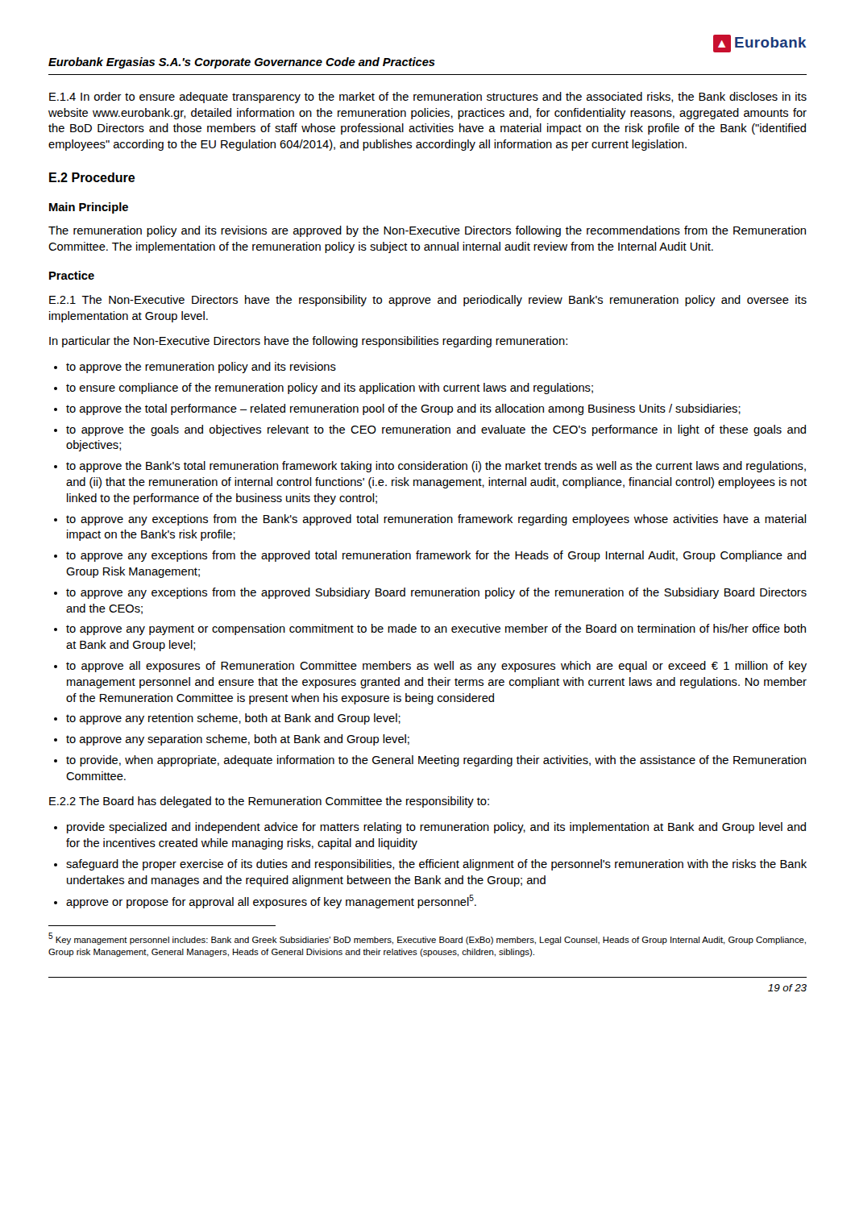Eurobank Ergasias S.A.'s Corporate Governance Code and Practices
▲Eurobank
E.1.4 In order to ensure adequate transparency to the market of the remuneration structures and the associated risks, the Bank discloses in its website www.eurobank.gr, detailed information on the remuneration policies, practices and, for confidentiality reasons, aggregated amounts for the BoD Directors and those members of staff whose professional activities have a material impact on the risk profile of the Bank ("identified employees" according to the EU Regulation 604/2014), and publishes accordingly all information as per current legislation.
E.2 Procedure
Main Principle
The remuneration policy and its revisions are approved by the Non-Executive Directors following the recommendations from the Remuneration Committee. The implementation of the remuneration policy is subject to annual internal audit review from the Internal Audit Unit.
Practice
E.2.1 The Non-Executive Directors have the responsibility to approve and periodically review Bank's remuneration policy and oversee its implementation at Group level.
In particular the Non-Executive Directors have the following responsibilities regarding remuneration:
to approve the remuneration policy and its revisions
to ensure compliance of the remuneration policy and its application with current laws and regulations;
to approve the total performance – related remuneration pool of the Group and its allocation among Business Units / subsidiaries;
to approve the goals and objectives relevant to the CEO remuneration and evaluate the CEO's performance in light of these goals and objectives;
to approve the Bank's total remuneration framework taking into consideration (i) the market trends as well as the current laws and regulations, and (ii) that the remuneration of internal control functions' (i.e. risk management, internal audit, compliance, financial control) employees is not linked to the performance of the business units they control;
to approve any exceptions from the Bank's approved total remuneration framework regarding employees whose activities have a material impact on the Bank's risk profile;
to approve any exceptions from the approved total remuneration framework for the Heads of Group Internal Audit, Group Compliance and Group Risk Management;
to approve any exceptions from the approved Subsidiary Board remuneration policy of the remuneration of the Subsidiary Board Directors and the CEOs;
to approve any payment or compensation commitment to be made to an executive member of the Board on termination of his/her office both at Bank and Group level;
to approve all exposures of Remuneration Committee members as well as any exposures which are equal or exceed € 1 million of key management personnel and ensure that the exposures granted and their terms are compliant with current laws and regulations. No member of the Remuneration Committee is present when his exposure is being considered
to approve any retention scheme, both at Bank and Group level;
to approve any separation scheme, both at Bank and Group level;
to provide, when appropriate, adequate information to the General Meeting regarding their activities, with the assistance of the Remuneration Committee.
E.2.2 The Board has delegated to the Remuneration Committee the responsibility to:
provide specialized and independent advice for matters relating to remuneration policy, and its implementation at Bank and Group level and for the incentives created while managing risks, capital and liquidity
safeguard the proper exercise of its duties and responsibilities, the efficient alignment of the personnel's remuneration with the risks the Bank undertakes and manages and the required alignment between the Bank and the Group; and
approve or propose for approval all exposures of key management personnel5.
5 Key management personnel includes: Bank and Greek Subsidiaries' BoD members, Executive Board (ExBo) members, Legal Counsel, Heads of Group Internal Audit, Group Compliance, Group risk Management, General Managers, Heads of General Divisions and their relatives (spouses, children, siblings).
19 of 23